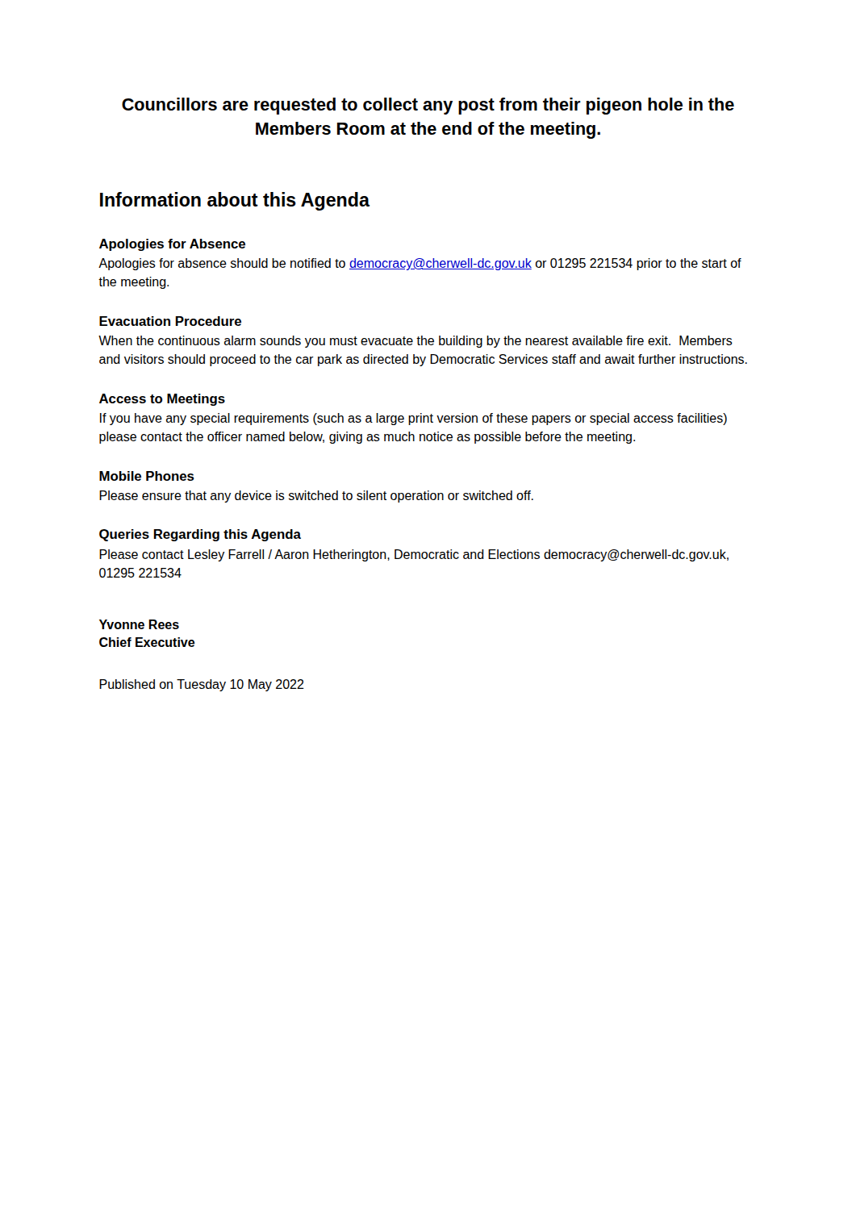Councillors are requested to collect any post from their pigeon hole in the Members Room at the end of the meeting.
Information about this Agenda
Apologies for Absence
Apologies for absence should be notified to democracy@cherwell-dc.gov.uk or 01295 221534 prior to the start of the meeting.
Evacuation Procedure
When the continuous alarm sounds you must evacuate the building by the nearest available fire exit. Members and visitors should proceed to the car park as directed by Democratic Services staff and await further instructions.
Access to Meetings
If you have any special requirements (such as a large print version of these papers or special access facilities) please contact the officer named below, giving as much notice as possible before the meeting.
Mobile Phones
Please ensure that any device is switched to silent operation or switched off.
Queries Regarding this Agenda
Please contact Lesley Farrell / Aaron Hetherington, Democratic and Elections democracy@cherwell-dc.gov.uk, 01295 221534
Yvonne Rees
Chief Executive
Published on Tuesday 10 May 2022